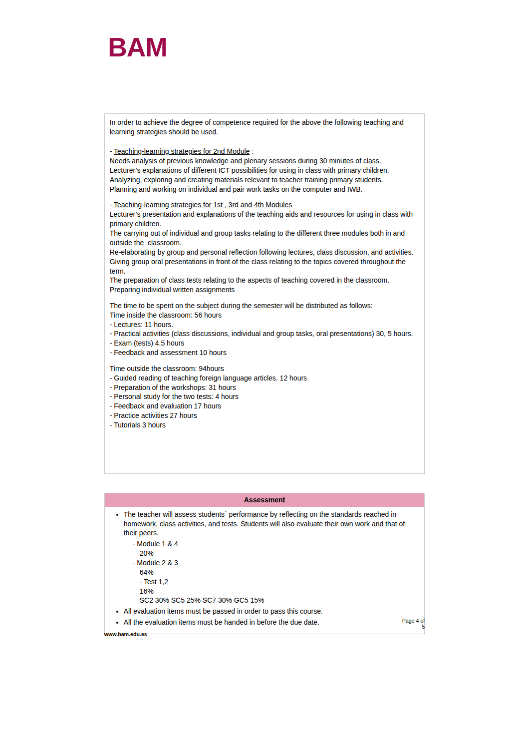BAM
In order to achieve the degree of competence required for the above the following teaching and learning strategies should be used.
- Teaching-learning strategies for 2nd Module :
Needs analysis of previous knowledge and plenary sessions during 30 minutes of class.
Lecturer’s explanations of different ICT possibilities for using in class with primary children.
Analyzing, exploring and creating materials relevant to teacher training primary students.
Planning and working on individual and pair work tasks on the computer and IWB.
- Teaching-learning strategies for 1st , 3rd and 4th Modules
Lecturer’s presentation and explanations of the teaching aids and resources for using in class with primary children.
The carrying out of individual and group tasks relating to the different three modules both in and outside the classroom.
Re-elaborating by group and personal reflection following lectures, class discussion, and activities.
Giving group oral presentations in front of the class relating to the topics covered throughout the term.
The preparation of class tests relating to the aspects of teaching covered in the classroom.
Preparing individual written assignments
The time to be spent on the subject during the semester will be distributed as follows:
Time inside the classroom: 56 hours
- Lectures: 11 hours.
- Practical activities (class discussions, individual and group tasks, oral presentations) 30, 5 hours.
- Exam (tests) 4.5 hours
- Feedback and assessment 10 hours
Time outside the classroom: 94hours
- Guided reading of teaching foreign language articles. 12 hours
- Preparation of the workshops: 31 hours
- Personal study for the two tests: 4 hours
- Feedback and evaluation 17 hours
- Practice activities 27 hours
- Tutorials 3 hours
Assessment
The teacher will assess students´ performance by reflecting on the standards reached in homework, class activities, and tests. Students will also evaluate their own work and that of their peers.
- Module 1 & 4
20%
- Module 2 & 3
64%
- Test 1,2
16%
SC2 30% SC5 25% SC7 30% GC5 15%
All evaluation items must be passed in order to pass this course.
All the evaluation items must be handed in before the due date.
Page 4 of5
www.bam.edu.es